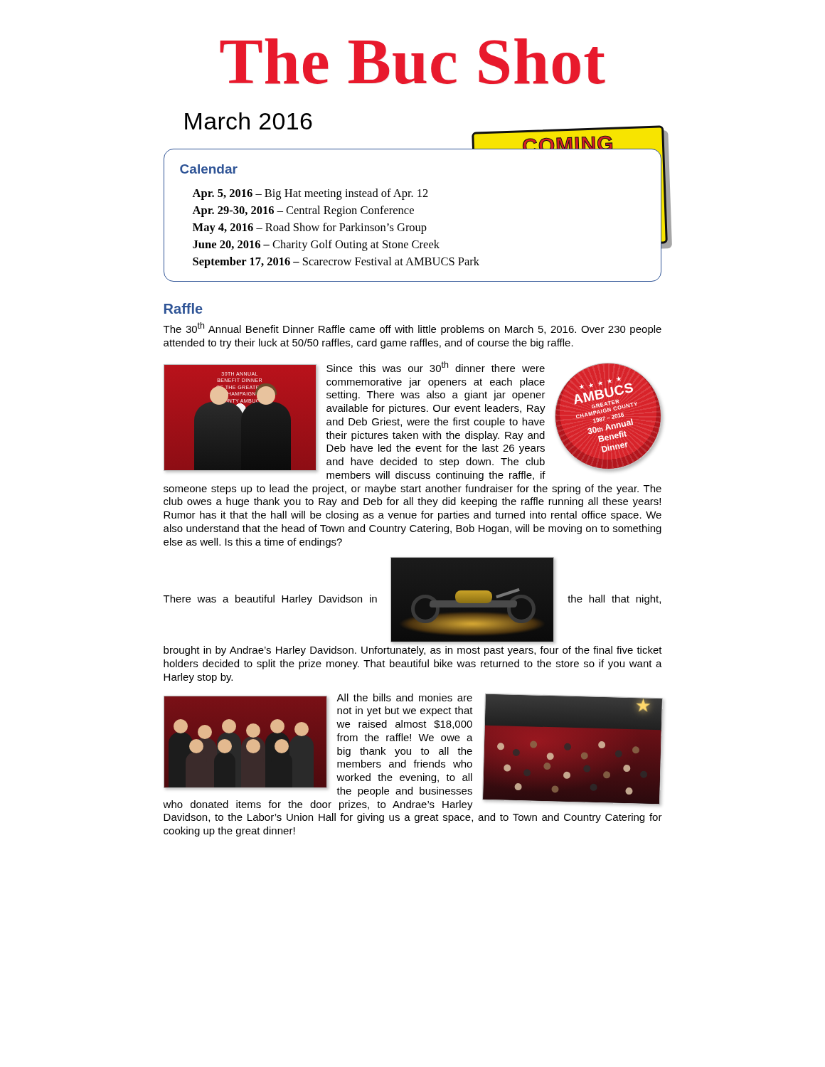The Buc Shot
March 2016
COMING EVENTS CALENDAR
Calendar
Apr. 5, 2016 – Big Hat meeting instead of Apr. 12
Apr. 29-30, 2016 – Central Region Conference
May 4, 2016 – Road Show for Parkinson’s Group
June 20, 2016 – Charity Golf Outing at Stone Creek
September 17, 2016 – Scarecrow Festival at AMBUCS Park
Raffle
The 30th Annual Benefit Dinner Raffle came off with little problems on March 5, 2016. Over 230 people attended to try their luck at 50/50 raffles, card game raffles, and of course the big raffle.
★ ★ ★ ★ ★
AMBUCS
GREATER
CHAMPAIGN COUNTY
1987 – 2016
30th Annual
Benefit
Dinner
30th Annual
Benefit Dinner
of the Greater
Champaign
County AMBUCS
Since this was our 30th dinner there were commemorative jar openers at each place setting. There was also a giant jar opener available for pictures. Our event leaders, Ray and Deb Griest, were the first couple to have their pictures taken with the display. Ray and Deb have led the event for the last 26 years and have decided to step down. The club members will discuss continuing the raffle, if someone steps up to lead the project, or maybe start another fundraiser for the spring of the year. The club owes a huge thank you to Ray and Deb for all they did keeping the raffle running all these years! Rumor has it that the hall will be closing as a venue for parties and turned into rental office space. We also understand that the head of Town and Country Catering, Bob Hogan, will be moving on to something else as well. Is this a time of endings?
There was a beautiful Harley Davidson in the hall that night, brought in by Andrae’s Harley Davidson. Unfortunately, as in most past years, four of the final five ticket holders decided to split the prize money. That beautiful bike was returned to the store so if you want a Harley stop by.
All the bills and monies are not in yet but we expect that we raised almost $18,000 from the raffle! We owe a big thank you to all the members and friends who worked the evening, to all the people and businesses who donated items for the door prizes, to Andrae’s Harley Davidson, to the Labor’s Union Hall for giving us a great space, and to Town and Country Catering for cooking up the great dinner!